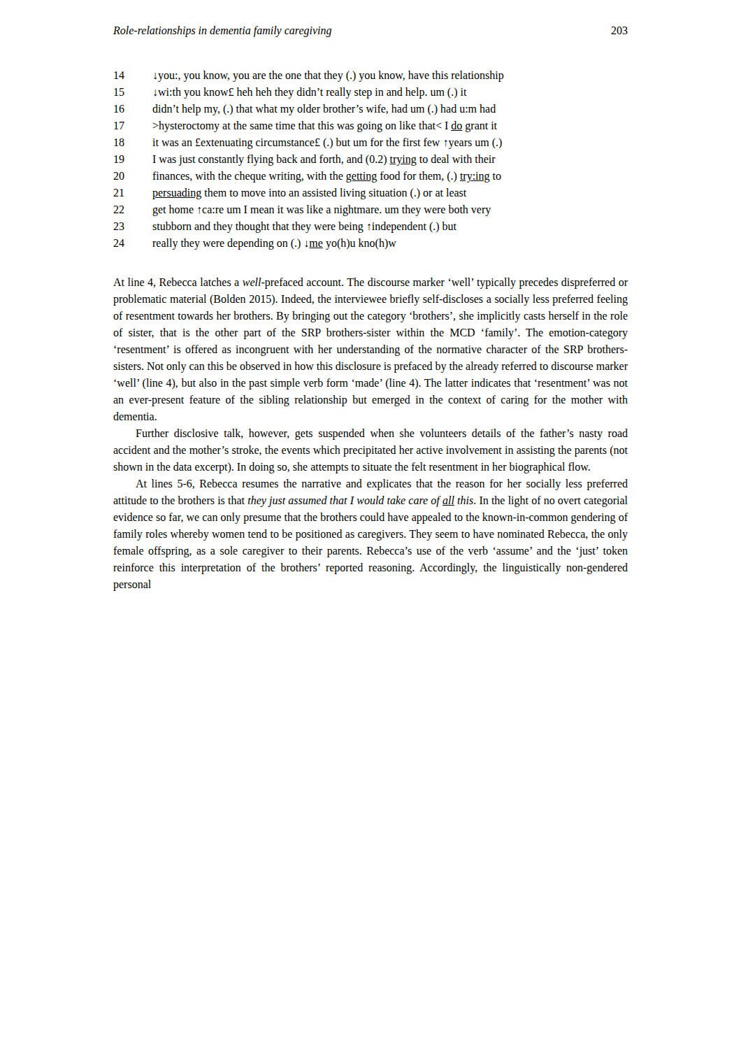Role-relationships in dementia family caregiving 203
↓you:, you know, you are the one that they (.) you know, have this relationship
↓wi:th you know£ heh heh they didn’t really step in and help. um (.) it
didn’t help my, (.) that what my older brother’s wife, had um (.) had u:m had
>hysteroctomy at the same time that this was going on like that< I do grant it
it was an £extenuating circumstance£ (.) but um for the first few ↑years um (.)
I was just constantly flying back and forth, and (0.2) trying to deal with their
finances, with the cheque writing, with the getting food for them, (.) try:ing to
persuading them to move into an assisted living situation (.) or at least
get home ↑ca:re um I mean it was like a nightmare. um they were both very
stubborn and they thought that they were being ↑independent (.) but
really they were depending on (.) ↓me yo(h)u kno(h)w
At line 4, Rebecca latches a well-prefaced account. The discourse marker ‘well’ typically precedes dispreferred or problematic material (Bolden 2015). Indeed, the interviewee briefly self-discloses a socially less preferred feeling of resentment towards her brothers. By bringing out the category ‘brothers’, she implicitly casts herself in the role of sister, that is the other part of the SRP brothers-sister within the MCD ‘family’. The emotion-category ‘resentment’ is offered as incongruent with her understanding of the normative character of the SRP brothers-sisters. Not only can this be observed in how this disclosure is prefaced by the already referred to discourse marker ‘well’ (line 4), but also in the past simple verb form ‘made’ (line 4). The latter indicates that ‘resentment’ was not an ever-present feature of the sibling relationship but emerged in the context of caring for the mother with dementia.
Further disclosive talk, however, gets suspended when she volunteers details of the father’s nasty road accident and the mother’s stroke, the events which precipitated her active involvement in assisting the parents (not shown in the data excerpt). In doing so, she attempts to situate the felt resentment in her biographical flow.
At lines 5-6, Rebecca resumes the narrative and explicates that the reason for her socially less preferred attitude to the brothers is that they just assumed that I would take care of all this. In the light of no overt categorial evidence so far, we can only presume that the brothers could have appealed to the known-in-common gendering of family roles whereby women tend to be positioned as caregivers. They seem to have nominated Rebecca, the only female offspring, as a sole caregiver to their parents. Rebecca’s use of the verb ‘assume’ and the ‘just’ token reinforce this interpretation of the brothers’ reported reasoning. Accordingly, the linguistically non-gendered personal